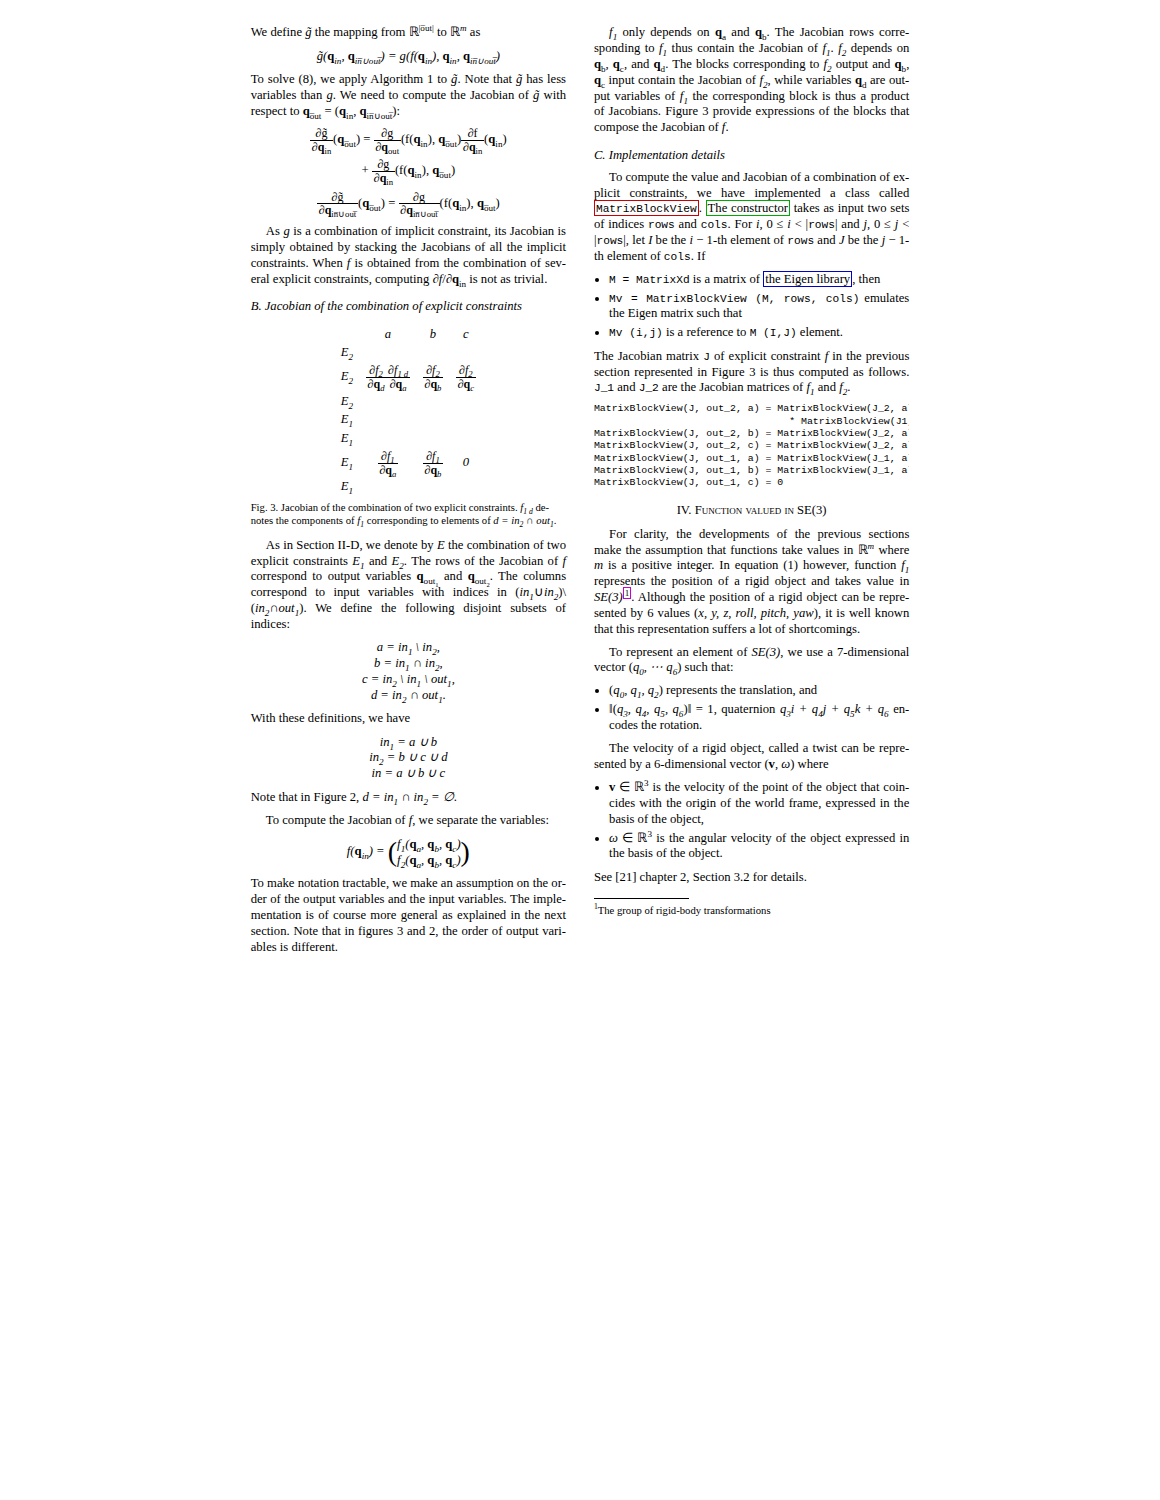We define g̃ the mapping from ℝ|o̅ut| to ℝm as
g̃(qin, qin̅∪out̅) = g(f(qin), qin, qin̅∪out̅)
To solve (8), we apply Algorithm 1 to g̃. Note that g̃ has less variables than g. We need to compute the Jacobian of g̃ with respect to qo̅ut = (qin, qin̅∪out̅):
∂g̃∂qin(qo̅ut) = ∂g∂qout(f(qin), qo̅ut)∂f∂qin(qin)
+ ∂g∂qin(f(qin), qo̅ut)
∂g̃∂qin̅∪out̅(qo̅ut) = ∂g∂qin̅∪out̅(f(qin), qo̅ut)
As g is a combination of implicit constraint, its Jacobian is simply obtained by stacking the Jacobians of all the implicit constraints. When f is obtained from the combination of several explicit constraints, computing ∂f/∂qin is not as trivial.
B. Jacobian of the combination of explicit constraints
| | a | b | c |
| E 2 | | | |
| E 2 | ∂f 2 ∂ q d ∂f 1 d ∂ q a | ∂f 2 ∂ q b | ∂f 2 ∂ q c |
| E 2 | | | |
| E 1 | | | |
| E 1 | | | |
| E 1 | ∂f 1 ∂ q a | ∂f 1 ∂ q b | 0 |
| E 1 | | | |
Fig. 3. Jacobian of the combination of two explicit constraints. f1 d denotes the components of f1 corresponding to elements of d = in2 ∩ out1.
As in Section II-D, we denote by E the combination of two explicit constraints E1 and E2. The rows of the Jacobian of f correspond to output variables qout1 and qout2. The columns correspond to input variables with indices in (in1∪in2)\(in2∩out1). We define the following disjoint subsets of indices:
a = in1 \ in2,
b = in1 ∩ in2,
c = in2 \ in1 \ out1,
d = in2 ∩ out1.
With these definitions, we have
in1 = a ∪ b
in2 = b ∪ c ∪ d
in = a ∪ b ∪ c
Note that in Figure 2, d = in1 ∩ in2 = ∅.
To compute the Jacobian of f, we separate the variables:
f(qin) = (
f1(qa, qb, qc)
f2(qa, qb, qc)
)
To make notation tractable, we make an assumption on the order of the output variables and the input variables. The implementation is of course more general as explained in the next section. Note that in figures 3 and 2, the order of output variables is different.
f1 only depends on qa and qb. The Jacobian rows corresponding to f1 thus contain the Jacobian of f1. f2 depends on qb, qc, and qd. The blocks corresponding to f2 output and qb, qc input contain the Jacobian of f2, while variables qd are output variables of f1 the corresponding block is thus a product of Jacobians. Figure 3 provide expressions of the blocks that compose the Jacobian of f.
C. Implementation details
To compute the value and Jacobian of a combination of explicit constraints, we have implemented a class called MatrixBlockView. The constructor takes as input two sets of indices rows and cols. For i, 0 ≤ i < |rows| and j, 0 ≤ j < |rows|, let I be the i − 1-th element of rows and J be the j − 1-th element of cols. If
M = MatrixXd is a matrix of the Eigen library, then
Mv = MatrixBlockView (M, rows, cols) emulates the Eigen matrix such that
Mv (i,j) is a reference to M (I,J) element.
The Jacobian matrix J of explicit constraint f in the previous section represented in Figure 3 is thus computed as follows. J_1 and J_2 are the Jacobian matrices of f1 and f2.
MatrixBlockView(J, out_2, a) = MatrixBlockView(J_2, all, d)
                                 * MatrixBlockView(J1, d, a)
MatrixBlockView(J, out_2, b) = MatrixBlockView(J_2, all, b)
MatrixBlockView(J, out_2, c) = MatrixBlockView(J_2, all, c)
MatrixBlockView(J, out_1, a) = MatrixBlockView(J_1, all, a)
MatrixBlockView(J, out_1, b) = MatrixBlockView(J_1, all, b)
MatrixBlockView(J, out_1, c) = 0
IV. Function valued in SE(3)
For clarity, the developments of the previous sections make the assumption that functions take values in ℝm where m is a positive integer. In equation (1) however, function f1 represents the position of a rigid object and takes value in SE(3)1. Although the position of a rigid object can be represented by 6 values (x, y, z, roll, pitch, yaw), it is well known that this representation suffers a lot of shortcomings.
To represent an element of SE(3), we use a 7-dimensional vector (q0, ⋯ q6) such that:
(q0, q1, q2) represents the translation, and
‖(q3, q4, q5, q6)‖ = 1, quaternion q3i + q4j + q5k + q6 encodes the rotation.
The velocity of a rigid object, called a twist can be represented by a 6-dimensional vector (v, ω) where
v ∈ ℝ3 is the velocity of the point of the object that coincides with the origin of the world frame, expressed in the basis of the object,
ω ∈ ℝ3 is the angular velocity of the object expressed in the basis of the object.
See [21] chapter 2, Section 3.2 for details.
1The group of rigid-body transformations